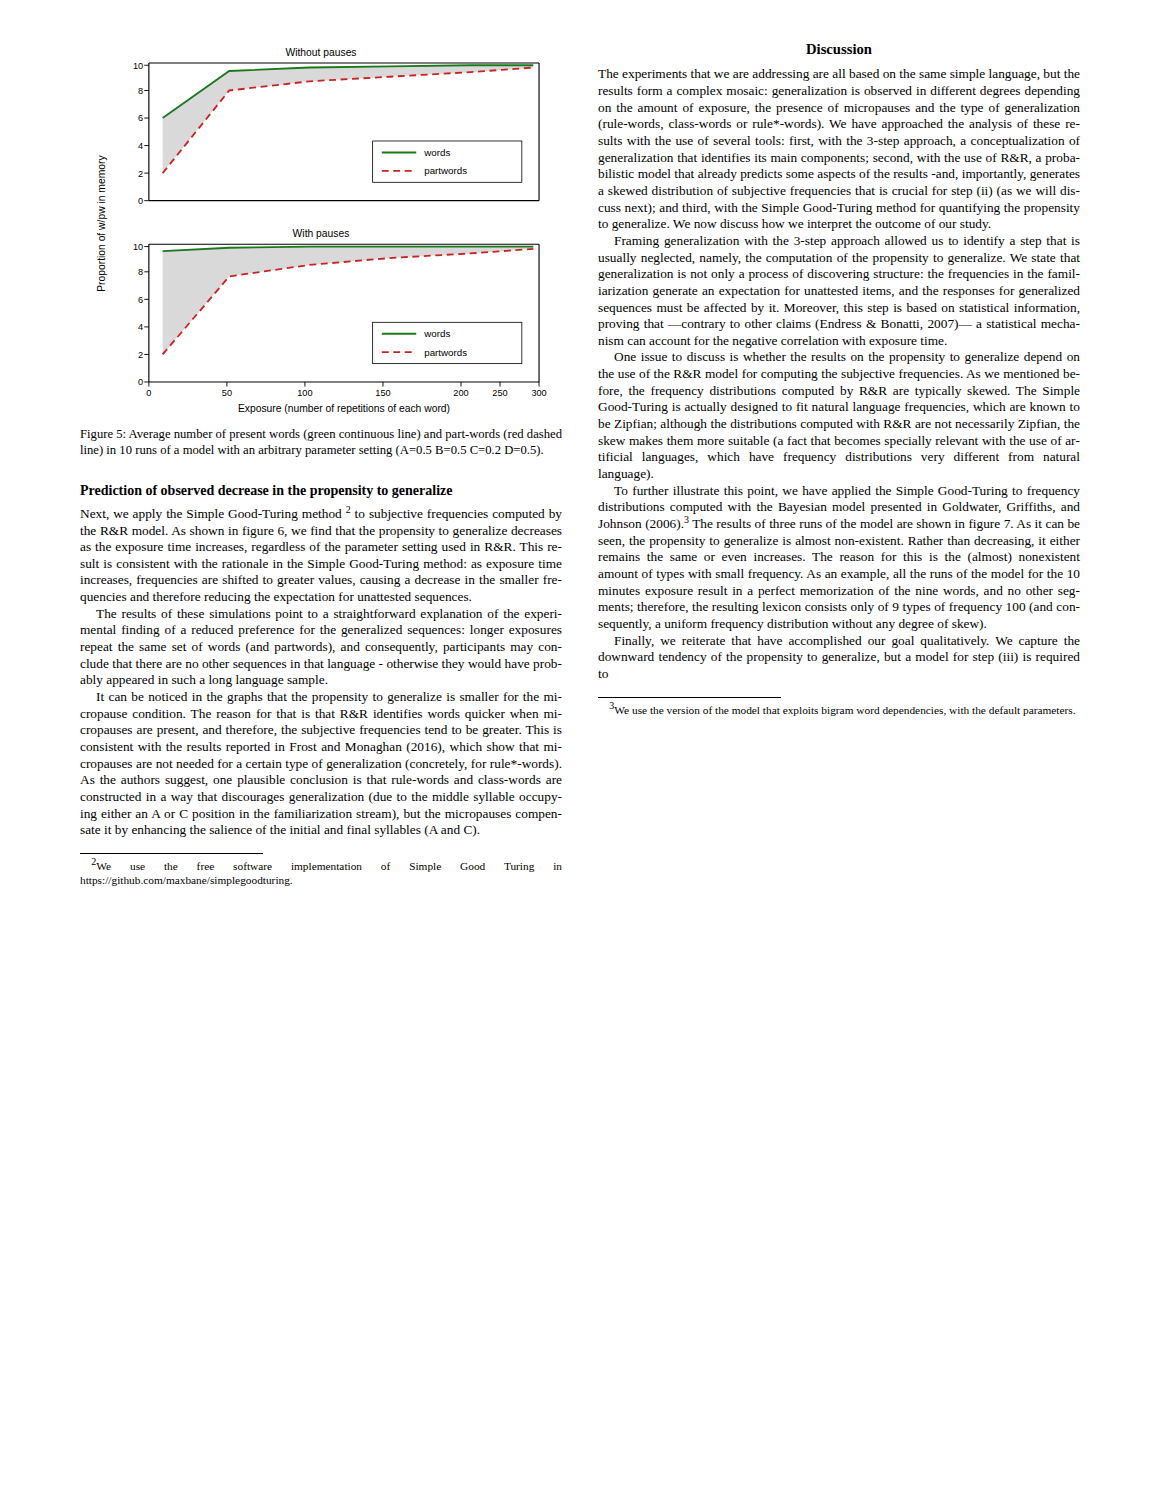Without pauses 0 2 4 6 8 10 words partwords With pauses 0 2 4 6 8 10 words partwords 0 50 100 150 200 250 300 Exposure (number of repetitions of each word) Proportion of w/pw in memory
Figure 5: Average number of present words (green continuous line) and part-words (red dashed line) in 10 runs of a model with an arbitrary parameter setting (A=0.5 B=0.5 C=0.2 D=0.5).
Prediction of observed decrease in the propensity to generalize
Next, we apply the Simple Good-Turing method 2 to subjective frequencies computed by the R&R model. As shown in figure 6, we find that the propensity to generalize decreases as the exposure time increases, regardless of the parameter setting used in R&R. This result is consistent with the rationale in the Simple Good-Turing method: as exposure time increases, frequencies are shifted to greater values, causing a decrease in the smaller frequencies and therefore reducing the expectation for unattested sequences.
The results of these simulations point to a straightforward explanation of the experimental finding of a reduced preference for the generalized sequences: longer exposures repeat the same set of words (and partwords), and consequently, participants may conclude that there are no other sequences in that language - otherwise they would have probably appeared in such a long language sample.
It can be noticed in the graphs that the propensity to generalize is smaller for the micropause condition. The reason for that is that R&R identifies words quicker when micropauses are present, and therefore, the subjective frequencies tend to be greater. This is consistent with the results reported in Frost and Monaghan (2016), which show that micropauses are not needed for a certain type of generalization (concretely, for rule*-words). As the authors suggest, one plausible conclusion is that rule-words and class-words are constructed in a way that discourages generalization (due to the middle syllable occupying either an A or C position in the familiarization stream), but the micropauses compensate it by enhancing the salience of the initial and final syllables (A and C).
2We use the free software implementation of Simple Good Turing in https://github.com/maxbane/simplegoodturing.
Discussion
The experiments that we are addressing are all based on the same simple language, but the results form a complex mosaic: generalization is observed in different degrees depending on the amount of exposure, the presence of micropauses and the type of generalization (rule-words, class-words or rule*-words). We have approached the analysis of these results with the use of several tools: first, with the 3-step approach, a conceptualization of generalization that identifies its main components; second, with the use of R&R, a probabilistic model that already predicts some aspects of the results -and, importantly, generates a skewed distribution of subjective frequencies that is crucial for step (ii) (as we will discuss next); and third, with the Simple Good-Turing method for quantifying the propensity to generalize. We now discuss how we interpret the outcome of our study.
Framing generalization with the 3-step approach allowed us to identify a step that is usually neglected, namely, the computation of the propensity to generalize. We state that generalization is not only a process of discovering structure: the frequencies in the familiarization generate an expectation for unattested items, and the responses for generalized sequences must be affected by it. Moreover, this step is based on statistical information, proving that —contrary to other claims (Endress & Bonatti, 2007)— a statistical mechanism can account for the negative correlation with exposure time.
One issue to discuss is whether the results on the propensity to generalize depend on the use of the R&R model for computing the subjective frequencies. As we mentioned before, the frequency distributions computed by R&R are typically skewed. The Simple Good-Turing is actually designed to fit natural language frequencies, which are known to be Zipfian; although the distributions computed with R&R are not necessarily Zipfian, the skew makes them more suitable (a fact that becomes specially relevant with the use of artificial languages, which have frequency distributions very different from natural language).
To further illustrate this point, we have applied the Simple Good-Turing to frequency distributions computed with the Bayesian model presented in Goldwater, Griffiths, and Johnson (2006).3 The results of three runs of the model are shown in figure 7. As it can be seen, the propensity to generalize is almost non-existent. Rather than decreasing, it either remains the same or even increases. The reason for this is the (almost) nonexistent amount of types with small frequency. As an example, all the runs of the model for the 10 minutes exposure result in a perfect memorization of the nine words, and no other segments; therefore, the resulting lexicon consists only of 9 types of frequency 100 (and consequently, a uniform frequency distribution without any degree of skew).
Finally, we reiterate that have accomplished our goal qualitatively. We capture the downward tendency of the propensity to generalize, but a model for step (iii) is required to
3We use the version of the model that exploits bigram word dependencies, with the default parameters.